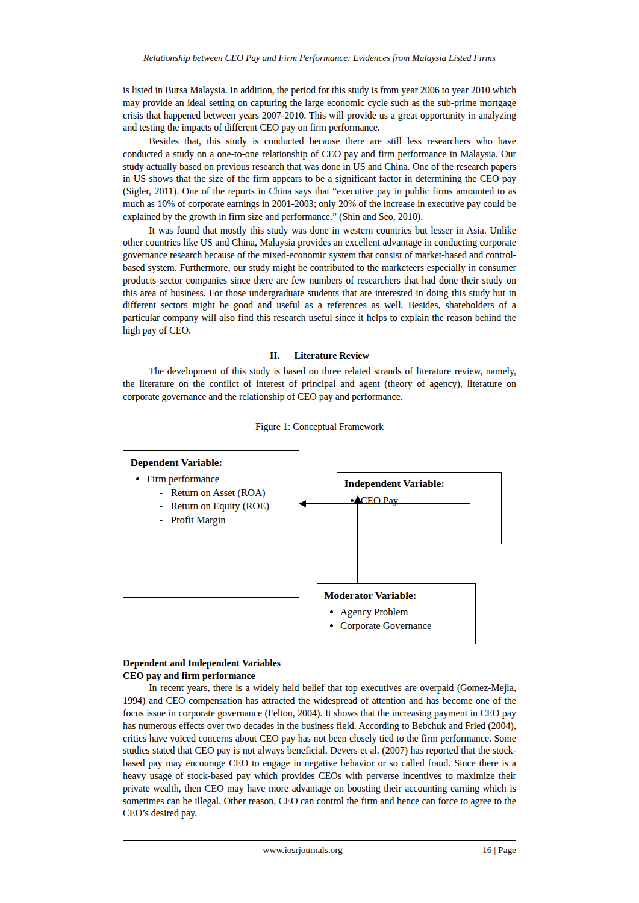Relationship between CEO Pay and Firm Performance: Evidences from Malaysia Listed Firms
is listed in Bursa Malaysia. In addition, the period for this study is from year 2006 to year 2010 which may provide an ideal setting on capturing the large economic cycle such as the sub-prime mortgage crisis that happened between years 2007-2010. This will provide us a great opportunity in analyzing and testing the impacts of different CEO pay on firm performance.
Besides that, this study is conducted because there are still less researchers who have conducted a study on a one-to-one relationship of CEO pay and firm performance in Malaysia. Our study actually based on previous research that was done in US and China. One of the research papers in US shows that the size of the firm appears to be a significant factor in determining the CEO pay (Sigler, 2011). One of the reports in China says that “executive pay in public firms amounted to as much as 10% of corporate earnings in 2001-2003; only 20% of the increase in executive pay could be explained by the growth in firm size and performance.” (Shin and Seo, 2010).
It was found that mostly this study was done in western countries but lesser in Asia. Unlike other countries like US and China, Malaysia provides an excellent advantage in conducting corporate governance research because of the mixed-economic system that consist of market-based and control-based system. Furthermore, our study might be contributed to the marketeers especially in consumer products sector companies since there are few numbers of researchers that had done their study on this area of business. For those undergraduate students that are interested in doing this study but in different sectors might be good and useful as a references as well. Besides, shareholders of a particular company will also find this research useful since it helps to explain the reason behind the high pay of CEO.
II. Literature Review
The development of this study is based on three related strands of literature review, namely, the literature on the conflict of interest of principal and agent (theory of agency), literature on corporate governance and the relationship of CEO pay and performance.
Figure 1: Conceptual Framework
Dependent Variable:
Firm performance
Return on Asset (ROA)
Return on Equity (ROE)
Profit Margin
Independent Variable:
CEO Pay
Moderator Variable:
Agency Problem
Corporate Governance
Dependent and Independent Variables
CEO pay and firm performance
In recent years, there is a widely held belief that top executives are overpaid (Gomez-Mejia, 1994) and CEO compensation has attracted the widespread of attention and has become one of the focus issue in corporate governance (Felton, 2004). It shows that the increasing payment in CEO pay has numerous effects over two decades in the business field. According to Bebchuk and Fried (2004), critics have voiced concerns about CEO pay has not been closely tied to the firm performance. Some studies stated that CEO pay is not always beneficial. Devers et al. (2007) has reported that the stock-based pay may encourage CEO to engage in negative behavior or so called fraud. Since there is a heavy usage of stock-based pay which provides CEOs with perverse incentives to maximize their private wealth, then CEO may have more advantage on boosting their accounting earning which is sometimes can be illegal. Other reason, CEO can control the firm and hence can force to agree to the CEO’s desired pay.
www.iosrjournals.org
16 | Page